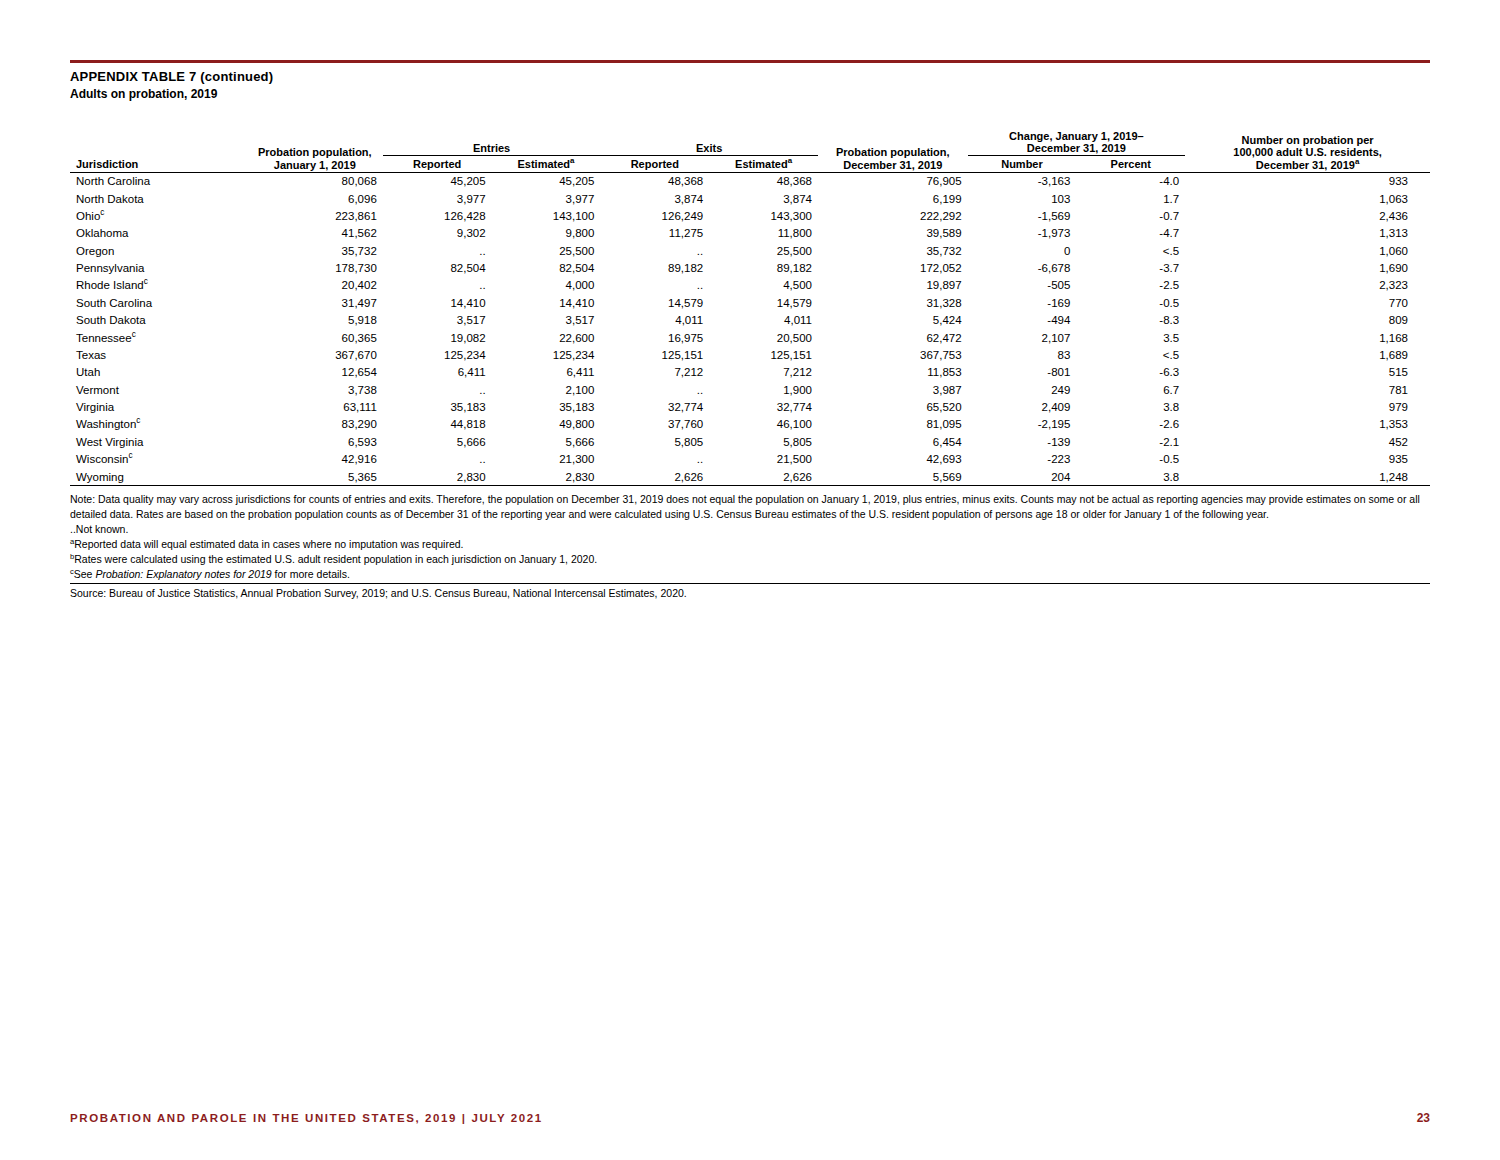APPENDIX TABLE 7 (continued)
Adults on probation, 2019
| | Probation population, January 1, 2019 | Entries | Exits | Probation population, December 31, 2019 | Change, January 1, 2019– December 31, 2019 | Number on probation per 100,000 adult U.S. residents, December 31, 2019 a |
| --- | --- | --- | --- | --- | --- | --- |
| Jurisdiction | Reported | Estimated a | Reported | Estimated a | Number | Percent |
| North Carolina | 80,068 | 45,205 | 45,205 | 48,368 | 48,368 | 76,905 | -3,163 | -4.0 | 933 |
| North Dakota | 6,096 | 3,977 | 3,977 | 3,874 | 3,874 | 6,199 | 103 | 1.7 | 1,063 |
| Ohio c | 223,861 | 126,428 | 143,100 | 126,249 | 143,300 | 222,292 | -1,569 | -0.7 | 2,436 |
| Oklahoma | 41,562 | 9,302 | 9,800 | 11,275 | 11,800 | 39,589 | -1,973 | -4.7 | 1,313 |
| Oregon | 35,732 | .. | 25,500 | .. | 25,500 | 35,732 | 0 | <.5 | 1,060 |
| Pennsylvania | 178,730 | 82,504 | 82,504 | 89,182 | 89,182 | 172,052 | -6,678 | -3.7 | 1,690 |
| Rhode Island c | 20,402 | .. | 4,000 | .. | 4,500 | 19,897 | -505 | -2.5 | 2,323 |
| South Carolina | 31,497 | 14,410 | 14,410 | 14,579 | 14,579 | 31,328 | -169 | -0.5 | 770 |
| South Dakota | 5,918 | 3,517 | 3,517 | 4,011 | 4,011 | 5,424 | -494 | -8.3 | 809 |
| Tennessee c | 60,365 | 19,082 | 22,600 | 16,975 | 20,500 | 62,472 | 2,107 | 3.5 | 1,168 |
| Texas | 367,670 | 125,234 | 125,234 | 125,151 | 125,151 | 367,753 | 83 | <.5 | 1,689 |
| Utah | 12,654 | 6,411 | 6,411 | 7,212 | 7,212 | 11,853 | -801 | -6.3 | 515 |
| Vermont | 3,738 | .. | 2,100 | .. | 1,900 | 3,987 | 249 | 6.7 | 781 |
| Virginia | 63,111 | 35,183 | 35,183 | 32,774 | 32,774 | 65,520 | 2,409 | 3.8 | 979 |
| Washington c | 83,290 | 44,818 | 49,800 | 37,760 | 46,100 | 81,095 | -2,195 | -2.6 | 1,353 |
| West Virginia | 6,593 | 5,666 | 5,666 | 5,805 | 5,805 | 6,454 | -139 | -2.1 | 452 |
| Wisconsin c | 42,916 | .. | 21,300 | .. | 21,500 | 42,693 | -223 | -0.5 | 935 |
| Wyoming | 5,365 | 2,830 | 2,830 | 2,626 | 2,626 | 5,569 | 204 | 3.8 | 1,248 |
Note: Data quality may vary across jurisdictions for counts of entries and exits. Therefore, the population on December 31, 2019 does not equal the population on January 1, 2019, plus entries, minus exits. Counts may not be actual as reporting agencies may provide estimates on some or all detailed data. Rates are based on the probation population counts as of December 31 of the reporting year and were calculated using U.S. Census Bureau estimates of the U.S. resident population of persons age 18 or older for January 1 of the following year.
..Not known.
aReported data will equal estimated data in cases where no imputation was required.
bRates were calculated using the estimated U.S. adult resident population in each jurisdiction on January 1, 2020.
cSee Probation: Explanatory notes for 2019 for more details.
Source: Bureau of Justice Statistics, Annual Probation Survey, 2019; and U.S. Census Bureau, National Intercensal Estimates, 2020.
PROBATION AND PAROLE IN THE UNITED STATES, 2019 | JULY 2021
23